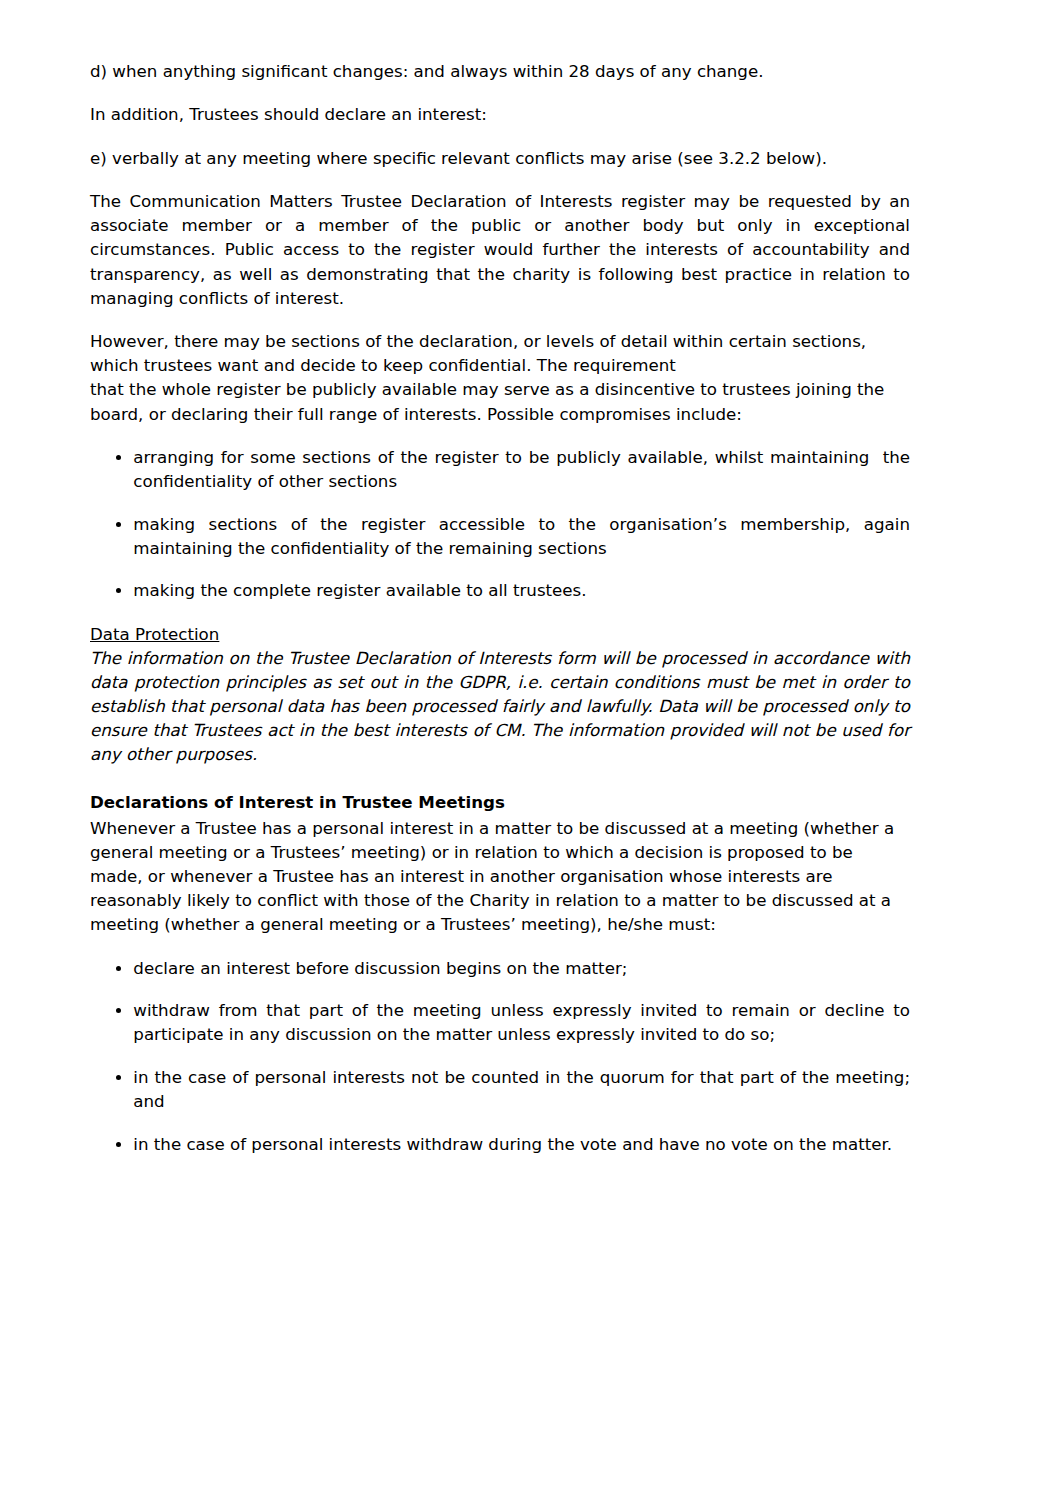d) when anything significant changes: and always within 28 days of any change.
In addition, Trustees should declare an interest:
e) verbally at any meeting where specific relevant conflicts may arise (see 3.2.2 below).
The Communication Matters Trustee Declaration of Interests register may be requested by an associate member or a member of the public or another body but only in exceptional circumstances. Public access to the register would further the interests of accountability and transparency, as well as demonstrating that the charity is following best practice in relation to managing conflicts of interest.
However, there may be sections of the declaration, or levels of detail within certain sections, which trustees want and decide to keep confidential. The requirement
that the whole register be publicly available may serve as a disincentive to trustees joining the board, or declaring their full range of interests. Possible compromises include:
arranging for some sections of the register to be publicly available, whilst maintaining the confidentiality of other sections
making sections of the register accessible to the organisation’s membership, again maintaining the confidentiality of the remaining sections
making the complete register available to all trustees.
Data Protection
The information on the Trustee Declaration of Interests form will be processed in accordance with data protection principles as set out in the GDPR, i.e. certain conditions must be met in order to establish that personal data has been processed fairly and lawfully. Data will be processed only to ensure that Trustees act in the best interests of CM. The information provided will not be used for any other purposes.
Declarations of Interest in Trustee Meetings
Whenever a Trustee has a personal interest in a matter to be discussed at a meeting (whether a general meeting or a Trustees’ meeting) or in relation to which a decision is proposed to be made, or whenever a Trustee has an interest in another organisation whose interests are reasonably likely to conflict with those of the Charity in relation to a matter to be discussed at a meeting (whether a general meeting or a Trustees’ meeting), he/she must:
declare an interest before discussion begins on the matter;
withdraw from that part of the meeting unless expressly invited to remain or decline to participate in any discussion on the matter unless expressly invited to do so;
in the case of personal interests not be counted in the quorum for that part of the meeting; and
in the case of personal interests withdraw during the vote and have no vote on the matter.